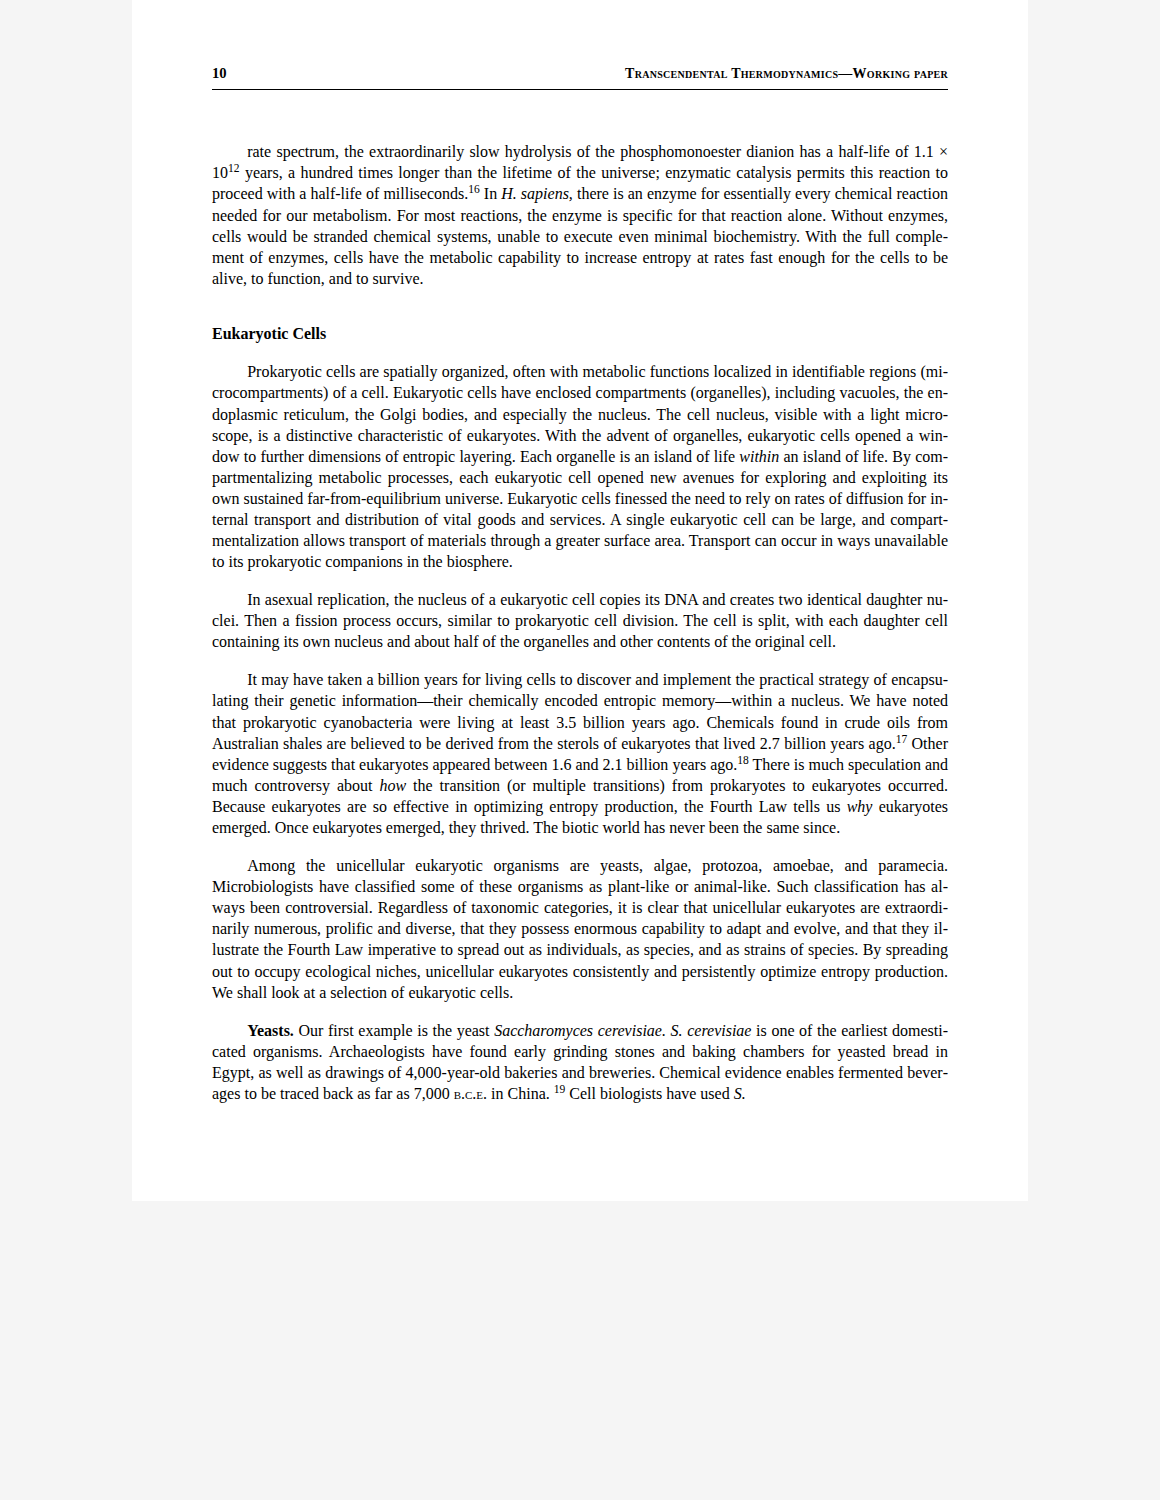10 Transcendental Thermodynamics—Working paper
rate spectrum, the extraordinarily slow hydrolysis of the phosphomonoester dianion has a half-life of 1.1 × 1012 years, a hundred times longer than the lifetime of the universe; enzymatic catalysis permits this reaction to proceed with a half-life of milliseconds.16 In H. sapiens, there is an enzyme for essentially every chemical reaction needed for our metabolism. For most reactions, the enzyme is specific for that reaction alone. Without enzymes, cells would be stranded chemical systems, unable to execute even minimal biochemistry. With the full complement of enzymes, cells have the metabolic capability to increase entropy at rates fast enough for the cells to be alive, to function, and to survive.
Eukaryotic Cells
Prokaryotic cells are spatially organized, often with metabolic functions localized in identifiable regions (microcompartments) of a cell. Eukaryotic cells have enclosed compartments (organelles), including vacuoles, the endoplasmic reticulum, the Golgi bodies, and especially the nucleus. The cell nucleus, visible with a light microscope, is a distinctive characteristic of eukaryotes. With the advent of organelles, eukaryotic cells opened a window to further dimensions of entropic layering. Each organelle is an island of life within an island of life. By compartmentalizing metabolic processes, each eukaryotic cell opened new avenues for exploring and exploiting its own sustained far-from-equilibrium universe. Eukaryotic cells finessed the need to rely on rates of diffusion for internal transport and distribution of vital goods and services. A single eukaryotic cell can be large, and compartmentalization allows transport of materials through a greater surface area. Transport can occur in ways unavailable to its prokaryotic companions in the biosphere.
In asexual replication, the nucleus of a eukaryotic cell copies its DNA and creates two identical daughter nuclei. Then a fission process occurs, similar to prokaryotic cell division. The cell is split, with each daughter cell containing its own nucleus and about half of the organelles and other contents of the original cell.
It may have taken a billion years for living cells to discover and implement the practical strategy of encapsulating their genetic information—their chemically encoded entropic memory—within a nucleus. We have noted that prokaryotic cyanobacteria were living at least 3.5 billion years ago. Chemicals found in crude oils from Australian shales are believed to be derived from the sterols of eukaryotes that lived 2.7 billion years ago.17 Other evidence suggests that eukaryotes appeared between 1.6 and 2.1 billion years ago.18 There is much speculation and much controversy about how the transition (or multiple transitions) from prokaryotes to eukaryotes occurred. Because eukaryotes are so effective in optimizing entropy production, the Fourth Law tells us why eukaryotes emerged. Once eukaryotes emerged, they thrived. The biotic world has never been the same since.
Among the unicellular eukaryotic organisms are yeasts, algae, protozoa, amoebae, and paramecia. Microbiologists have classified some of these organisms as plant-like or animal-like. Such classification has always been controversial. Regardless of taxonomic categories, it is clear that unicellular eukaryotes are extraordinarily numerous, prolific and diverse, that they possess enormous capability to adapt and evolve, and that they illustrate the Fourth Law imperative to spread out as individuals, as species, and as strains of species. By spreading out to occupy ecological niches, unicellular eukaryotes consistently and persistently optimize entropy production. We shall look at a selection of eukaryotic cells.
Yeasts. Our first example is the yeast Saccharomyces cerevisiae. S. cerevisiae is one of the earliest domesticated organisms. Archaeologists have found early grinding stones and baking chambers for yeasted bread in Egypt, as well as drawings of 4,000-year-old bakeries and breweries. Chemical evidence enables fermented beverages to be traced back as far as 7,000 b.c.e. in China. 19 Cell biologists have used S.